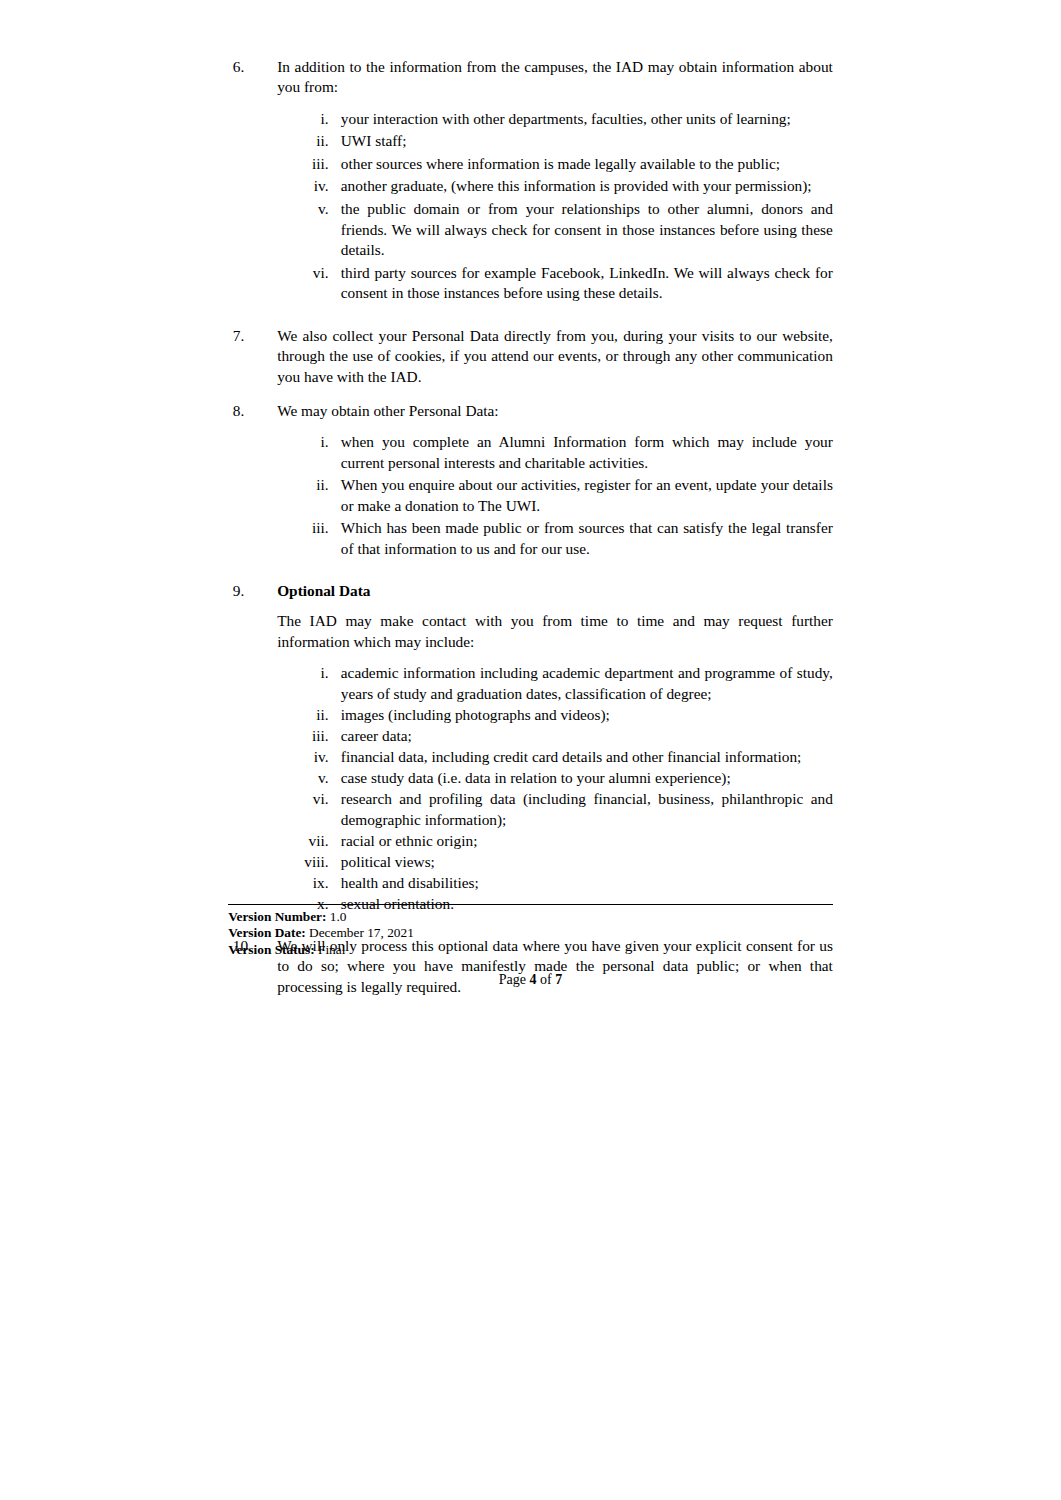6.
In addition to the information from the campuses, the IAD may obtain information about you from:
your interaction with other departments, faculties, other units of learning;
UWI staff;
other sources where information is made legally available to the public;
another graduate, (where this information is provided with your permission);
the public domain or from your relationships to other alumni, donors and friends. We will always check for consent in those instances before using these details.
third party sources for example Facebook, LinkedIn. We will always check for consent in those instances before using these details.
7.
We also collect your Personal Data directly from you, during your visits to our website, through the use of cookies, if you attend our events, or through any other communication you have with the IAD.
8.
We may obtain other Personal Data:
when you complete an Alumni Information form which may include your current personal interests and charitable activities.
When you enquire about our activities, register for an event, update your details or make a donation to The UWI.
Which has been made public or from sources that can satisfy the legal transfer of that information to us and for our use.
9.
Optional Data
The IAD may make contact with you from time to time and may request further information which may include:
academic information including academic department and programme of study, years of study and graduation dates, classification of degree;
images (including photographs and videos);
career data;
financial data, including credit card details and other financial information;
case study data (i.e. data in relation to your alumni experience);
research and profiling data (including financial, business, philanthropic and demographic information);
racial or ethnic origin;
political views;
health and disabilities;
sexual orientation.
10.
We will only process this optional data where you have given your explicit consent for us to do so; where you have manifestly made the personal data public; or when that processing is legally required.
Version Number: 1.0
Version Date: December 17, 2021
Version Status: Final
Page 4 of 7